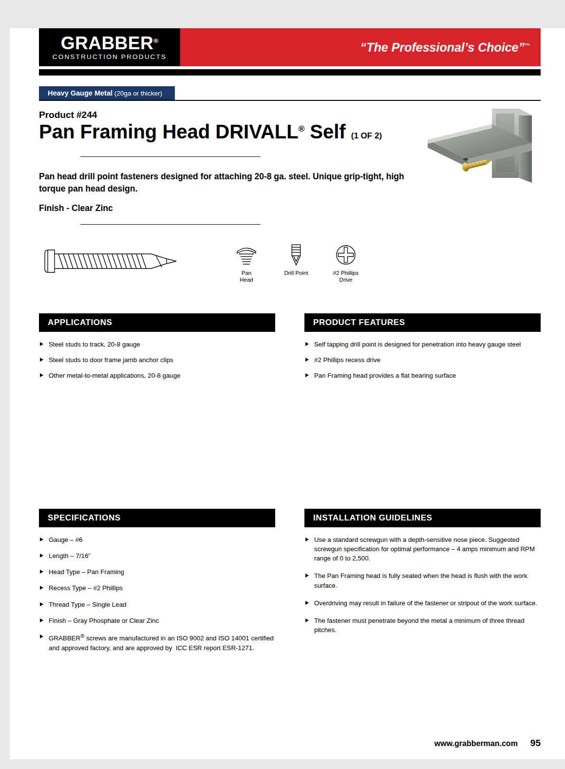GRABBER®
CONSTRUCTION PRODUCTS
“The Professional’s Choice”™
Heavy Gauge Metal (20ga or thicker)
Product #244
Pan Framing Head DRIVALL® Self (1 OF 2)
Pan head drill point fasteners designed for attaching 20-8 ga. steel. Unique grip-tight, high torque pan head design.
Finish - Clear Zinc
Pan
Head
Drill Point
#2 Phillips
Drive
APPLICATIONS
Steel studs to track, 20-8 gauge
Steel studs to door frame jamb anchor clips
Other metal-to-metal applications, 20-8 gauge
PRODUCT FEATURES
Self tapping drill point is designed for penetration into heavy gauge steel
#2 Phillips recess drive
Pan Framing head provides a flat bearing surface
SPECIFICATIONS
Gauge – #6
Length – 7/16”
Head Type – Pan Framing
Recess Type – #2 Phillips
Thread Type – Single Lead
Finish – Gray Phosphate or Clear Zinc
GRABBER® screws are manufactured in an ISO 9002 and ISO 14001 certified and approved factory, and are approved by ICC ESR report ESR-1271.
INSTALLATION GUIDELINES
Use a standard screwgun with a depth-sensitive nose piece. Suggested screwgun specification for optimal performance – 4 amps minimum and RPM range of 0 to 2,500.
The Pan Framing head is fully seated when the head is flush with the work surface.
Overdriving may result in failure of the fastener or stripout of the work surface.
The fastener must penetrate beyond the metal a minimum of three thread pitches.
www.grabberman.com
95